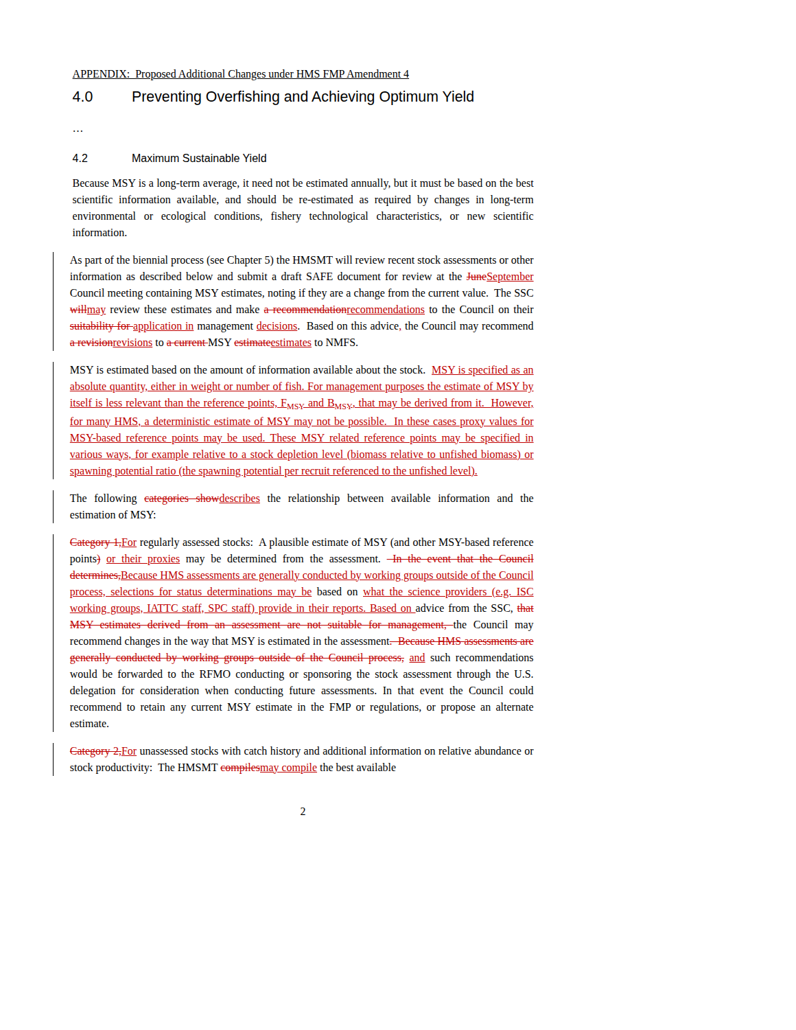APPENDIX: Proposed Additional Changes under HMS FMP Amendment 4
4.0 Preventing Overfishing and Achieving Optimum Yield
…
4.2 Maximum Sustainable Yield
Because MSY is a long-term average, it need not be estimated annually, but it must be based on the best scientific information available, and should be re-estimated as required by changes in long-term environmental or ecological conditions, fishery technological characteristics, or new scientific information.
As part of the biennial process (see Chapter 5) the HMSMT will review recent stock assessments or other information as described below and submit a draft SAFE document for review at the JuneSeptember Council meeting containing MSY estimates, noting if they are a change from the current value. The SSC willmay review these estimates and make a recommendationrecommendations to the Council on their suitability for application in management decisions. Based on this advice, the Council may recommend a revisionrevisions to a current MSY estimateestimates to NMFS.
MSY is estimated based on the amount of information available about the stock. MSY is specified as an absolute quantity, either in weight or number of fish. For management purposes the estimate of MSY by itself is less relevant than the reference points, FMSY and BMSY, that may be derived from it. However, for many HMS, a deterministic estimate of MSY may not be possible. In these cases proxy values for MSY-based reference points may be used. These MSY related reference points may be specified in various ways, for example relative to a stock depletion level (biomass relative to unfished biomass) or spawning potential ratio (the spawning potential per recruit referenced to the unfished level).
The following categories showdescribes the relationship between available information and the estimation of MSY:
Category 1,For regularly assessed stocks: A plausible estimate of MSY (and other MSY-based reference points) or their proxies may be determined from the assessment. In the event that the Council determines,Because HMS assessments are generally conducted by working groups outside of the Council process, selections for status determinations may be based on what the science providers (e.g. ISC working groups, IATTC staff, SPC staff) provide in their reports. Based on advice from the SSC, that MSY estimates derived from an assessment are not suitable for management, the Council may recommend changes in the way that MSY is estimated in the assessment. Because HMS assessments are generally conducted by working groups outside of the Council process, and such recommendations would be forwarded to the RFMO conducting or sponsoring the stock assessment through the U.S. delegation for consideration when conducting future assessments. In that event the Council could recommend to retain any current MSY estimate in the FMP or regulations, or propose an alternate estimate.
Category 2,For unassessed stocks with catch history and additional information on relative abundance or stock productivity: The HMSMT compilesmay compile the best available
2